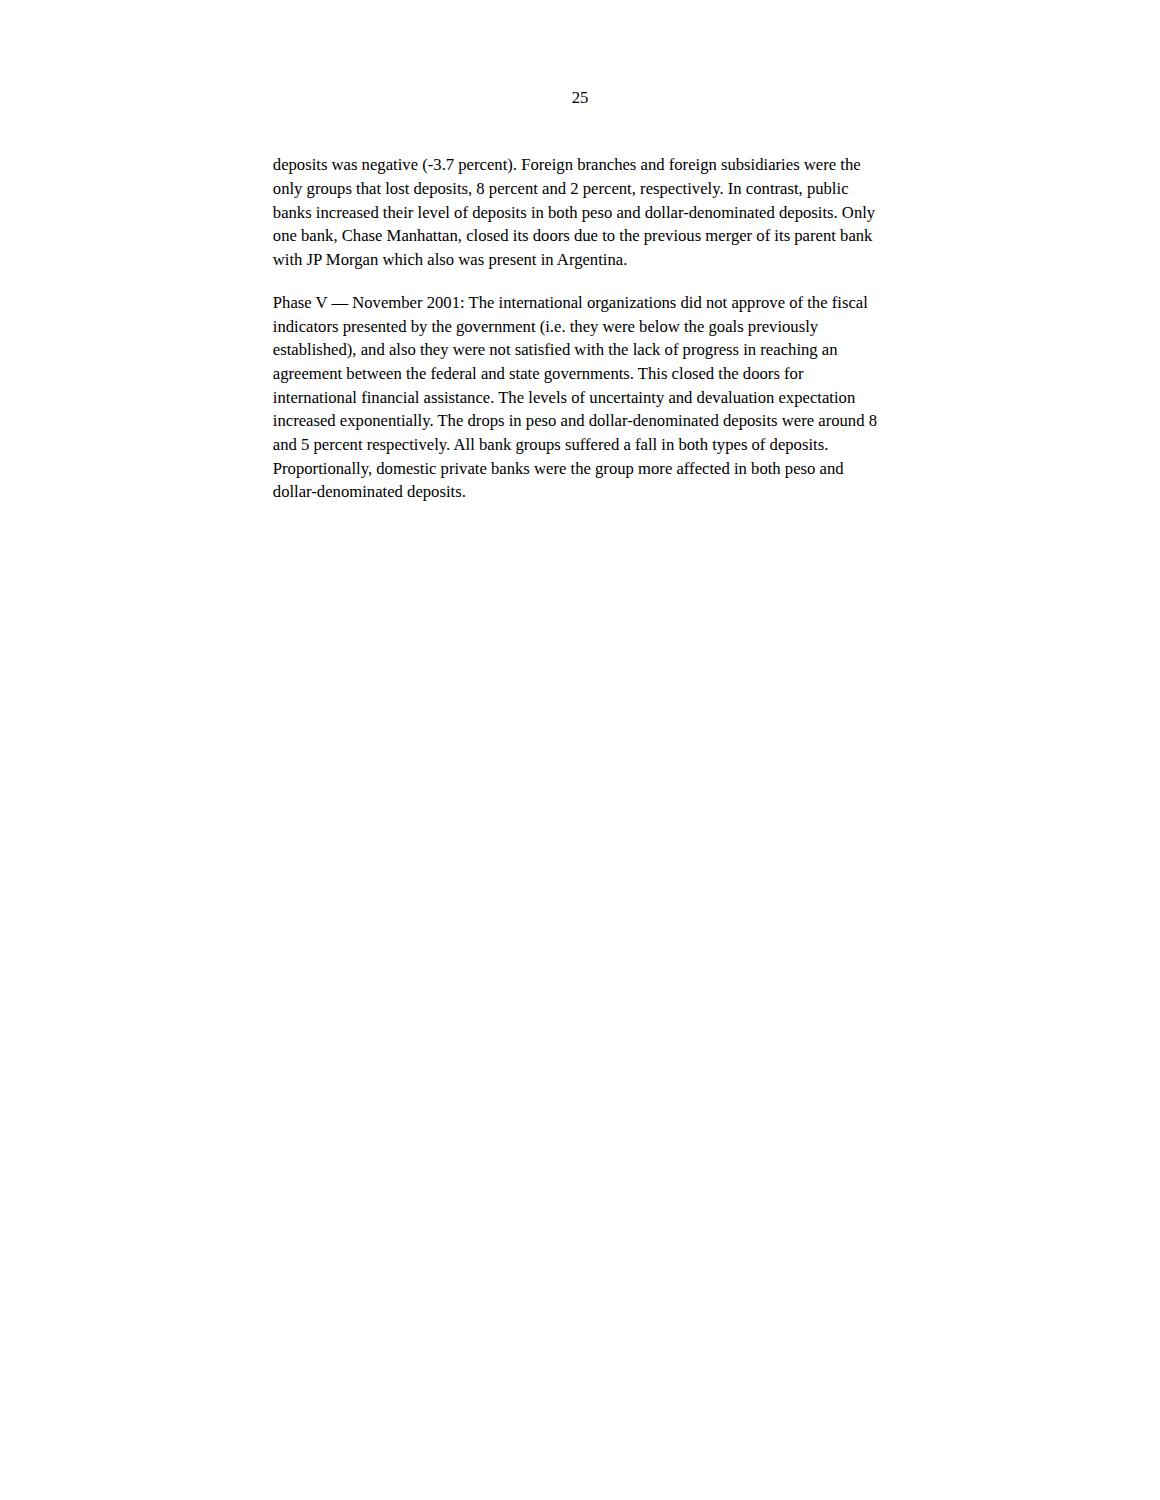25
deposits was negative (-3.7 percent). Foreign branches and foreign subsidiaries were the only groups that lost deposits, 8 percent and 2 percent, respectively. In contrast, public banks increased their level of deposits in both peso and dollar-denominated deposits. Only one bank, Chase Manhattan, closed its doors due to the previous merger of its parent bank with JP Morgan which also was present in Argentina.
Phase V — November 2001: The international organizations did not approve of the fiscal indicators presented by the government (i.e. they were below the goals previously established), and also they were not satisfied with the lack of progress in reaching an agreement between the federal and state governments. This closed the doors for international financial assistance. The levels of uncertainty and devaluation expectation increased exponentially. The drops in peso and dollar-denominated deposits were around 8 and 5 percent respectively. All bank groups suffered a fall in both types of deposits. Proportionally, domestic private banks were the group more affected in both peso and dollar-denominated deposits.